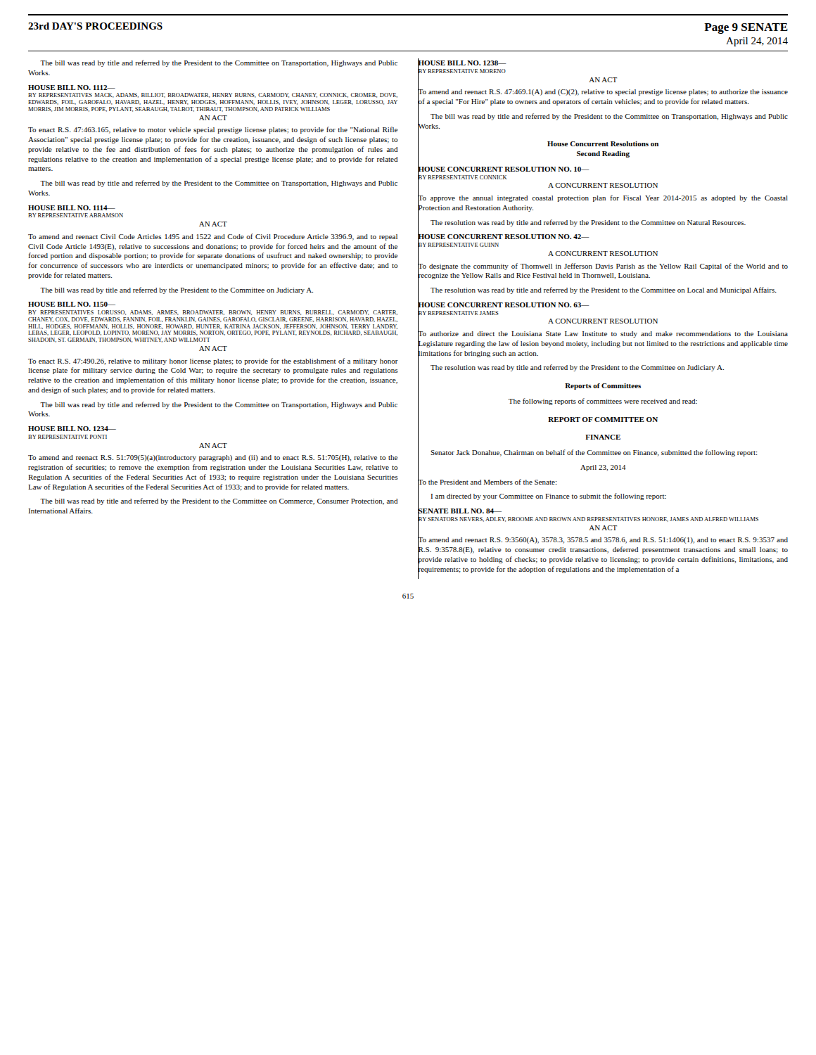23rd DAY'S PROCEEDINGS
Page 9 SENATE
April 24, 2014
The bill was read by title and referred by the President to the Committee on Transportation, Highways and Public Works.
HOUSE BILL NO. 1112—
BY REPRESENTATIVES MACK, ADAMS, BILLIOT, BROADWATER, HENRY BURNS, CARMODY, CHANEY, CONNICK, CROMER, DOVE, EDWARDS, FOIL, GAROFALO, HAVARD, HAZEL, HENRY, HODGES, HOFFMANN, HOLLIS, IVEY, JOHNSON, LEGER, LORUSSO, JAY MORRIS, JIM MORRIS, POPE, PYLANT, SEABAUGH, TALBOT, THIBAUT, THOMPSON, AND PATRICK WILLIAMS
AN ACT
To enact R.S. 47:463.165, relative to motor vehicle special prestige license plates; to provide for the "National Rifle Association" special prestige license plate; to provide for the creation, issuance, and design of such license plates; to provide relative to the fee and distribution of fees for such plates; to authorize the promulgation of rules and regulations relative to the creation and implementation of a special prestige license plate; and to provide for related matters.
The bill was read by title and referred by the President to the Committee on Transportation, Highways and Public Works.
HOUSE BILL NO. 1114—
BY REPRESENTATIVE ABRAMSON
AN ACT
To amend and reenact Civil Code Articles 1495 and 1522 and Code of Civil Procedure Article 3396.9, and to repeal Civil Code Article 1493(E), relative to successions and donations; to provide for forced heirs and the amount of the forced portion and disposable portion; to provide for separate donations of usufruct and naked ownership; to provide for concurrence of successors who are interdicts or unemancipated minors; to provide for an effective date; and to provide for related matters.
The bill was read by title and referred by the President to the Committee on Judiciary A.
HOUSE BILL NO. 1150—
BY REPRESENTATIVES LORUSSO, ADAMS, ARMES, BROADWATER, BROWN, HENRY BURNS, BURRELL, CARMODY, CARTER, CHANEY, COX, DOVE, EDWARDS, FANNIN, FOIL, FRANKLIN, GAINES, GAROFALO, GISCLAIR, GREENE, HARRISON, HAVARD, HAZEL, HILL, HODGES, HOFFMANN, HOLLIS, HONORE, HOWARD, HUNTER, KATRINA JACKSON, JEFFERSON, JOHNSON, TERRY LANDRY, LEBAS, LEGER, LEOPOLD, LOPINTO, MORENO, JAY MORRIS, NORTON, ORTEGO, POPE, PYLANT, REYNOLDS, RICHARD, SEABAUGH, SHADOIN, ST. GERMAIN, THOMPSON, WHITNEY, AND WILLMOTT
AN ACT
To enact R.S. 47:490.26, relative to military honor license plates; to provide for the establishment of a military honor license plate for military service during the Cold War; to require the secretary to promulgate rules and regulations relative to the creation and implementation of this military honor license plate; to provide for the creation, issuance, and design of such plates; and to provide for related matters.
The bill was read by title and referred by the President to the Committee on Transportation, Highways and Public Works.
HOUSE BILL NO. 1234—
BY REPRESENTATIVE PONTI
AN ACT
To amend and reenact R.S. 51:709(5)(a)(introductory paragraph) and (ii) and to enact R.S. 51:705(H), relative to the registration of securities; to remove the exemption from registration under the Louisiana Securities Law, relative to Regulation A securities of the Federal Securities Act of 1933; to require registration under the Louisiana Securities Law of Regulation A securities of the Federal Securities Act of 1933; and to provide for related matters.
The bill was read by title and referred by the President to the Committee on Commerce, Consumer Protection, and International Affairs.
HOUSE BILL NO. 1238—
BY REPRESENTATIVE MORENO
AN ACT
To amend and reenact R.S. 47:469.1(A) and (C)(2), relative to special prestige license plates; to authorize the issuance of a special "For Hire" plate to owners and operators of certain vehicles; and to provide for related matters.
The bill was read by title and referred by the President to the Committee on Transportation, Highways and Public Works.
House Concurrent Resolutions on
Second Reading
HOUSE CONCURRENT RESOLUTION NO. 10—
BY REPRESENTATIVE CONNICK
A CONCURRENT RESOLUTION
To approve the annual integrated coastal protection plan for Fiscal Year 2014-2015 as adopted by the Coastal Protection and Restoration Authority.
The resolution was read by title and referred by the President to the Committee on Natural Resources.
HOUSE CONCURRENT RESOLUTION NO. 42—
BY REPRESENTATIVE GUINN
A CONCURRENT RESOLUTION
To designate the community of Thornwell in Jefferson Davis Parish as the Yellow Rail Capital of the World and to recognize the Yellow Rails and Rice Festival held in Thornwell, Louisiana.
The resolution was read by title and referred by the President to the Committee on Local and Municipal Affairs.
HOUSE CONCURRENT RESOLUTION NO. 63—
BY REPRESENTATIVE JAMES
A CONCURRENT RESOLUTION
To authorize and direct the Louisiana State Law Institute to study and make recommendations to the Louisiana Legislature regarding the law of lesion beyond moiety, including but not limited to the restrictions and applicable time limitations for bringing such an action.
The resolution was read by title and referred by the President to the Committee on Judiciary A.
Reports of Committees
The following reports of committees were received and read:
REPORT OF COMMITTEE ON
FINANCE
Senator Jack Donahue, Chairman on behalf of the Committee on Finance, submitted the following report:
April 23, 2014
To the President and Members of the Senate:
I am directed by your Committee on Finance to submit the following report:
SENATE BILL NO. 84—
BY SENATORS NEVERS, ADLEY, BROOME AND BROWN AND REPRESENTATIVES HONORE, JAMES AND ALFRED WILLIAMS
AN ACT
To amend and reenact R.S. 9:3560(A), 3578.3, 3578.5 and 3578.6, and R.S. 51:1406(1), and to enact R.S. 9:3537 and R.S. 9:3578.8(E), relative to consumer credit transactions, deferred presentment transactions and small loans; to provide relative to holding of checks; to provide relative to licensing; to provide certain definitions, limitations, and requirements; to provide for the adoption of regulations and the implementation of a
615